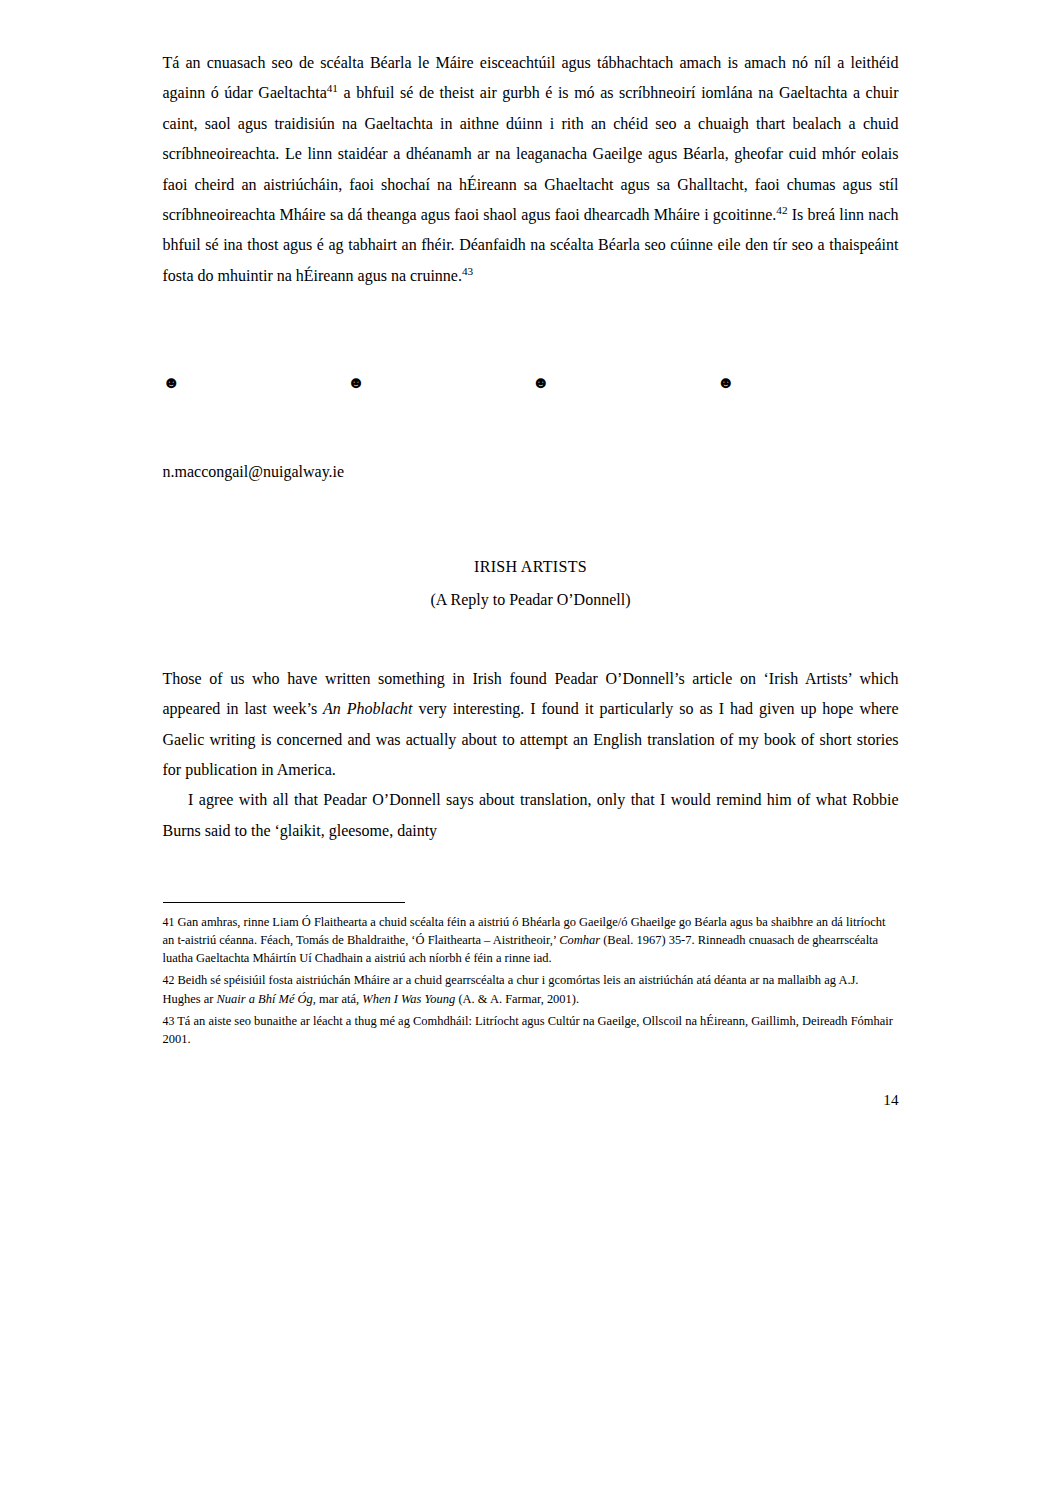Tá an cnuasach seo de scéalta Béarla le Máire eisceachtúil agus tábhachtach amach is amach nó níl a leithéid againn ó údar Gaeltachta41 a bhfuil sé de theist air gurbh é is mó as scríbhneoirí iomlána na Gaeltachta a chuir caint, saol agus traidisiún na Gaeltachta in aithne dúinn i rith an chéid seo a chuaigh thart bealach a chuid scríbhneoireachta. Le linn staidéar a dhéanamh ar na leaganacha Gaeilge agus Béarla, gheofar cuid mhór eolais faoi cheird an aistriúcháin, faoi shochaí na hÉireann sa Ghaeltacht agus sa Ghalltacht, faoi chumas agus stíl scríbhneoireachta Mháire sa dá theanga agus faoi shaol agus faoi dhearcadh Mháire i gcoitinne.42 Is breá linn nach bhfuil sé ina thost agus é ag tabhairt an fhéir. Déanfaidh na scéalta Béarla seo cúinne eile den tír seo a thaispeáint fosta do mhuintir na hÉireann agus na cruinne.43
☻☻☻☻
n.maccongail@nuigalway.ie
IRISH ARTISTS
(A Reply to Peadar O’Donnell)
Those of us who have written something in Irish found Peadar O’Donnell’s article on ‘Irish Artists’ which appeared in last week’s An Phoblacht very interesting. I found it particularly so as I had given up hope where Gaelic writing is concerned and was actually about to attempt an English translation of my book of short stories for publication in America.
I agree with all that Peadar O’Donnell says about translation, only that I would remind him of what Robbie Burns said to the ‘glaikit, gleesome, dainty
41 Gan amhras, rinne Liam Ó Flaithearta a chuid scéalta féin a aistriú ó Bhéarla go Gaeilge/ó Ghaeilge go Béarla agus ba shaibhre an dá litríocht an t-aistriú céanna. Féach, Tomás de Bhaldraithe, ‘Ó Flaithearta – Aistritheoir,’ Comhar (Beal. 1967) 35-7. Rinneadh cnuasach de ghearrscéalta luatha Gaeltachta Mháirtín Uí Chadhain a aistriú ach níorbh é féin a rinne iad.
42 Beidh sé spéisiúil fosta aistriúchán Mháire ar a chuid gearrscéalta a chur i gcomórtas leis an aistriúchán atá déanta ar na mallaibh ag A.J. Hughes ar Nuair a Bhí Mé Óg, mar atá, When I Was Young (A. & A. Farmar, 2001).
43 Tá an aiste seo bunaithe ar léacht a thug mé ag Comhdháil: Litríocht agus Cultúr na Gaeilge, Ollscoil na hÉireann, Gaillimh, Deireadh Fómhair 2001.
14